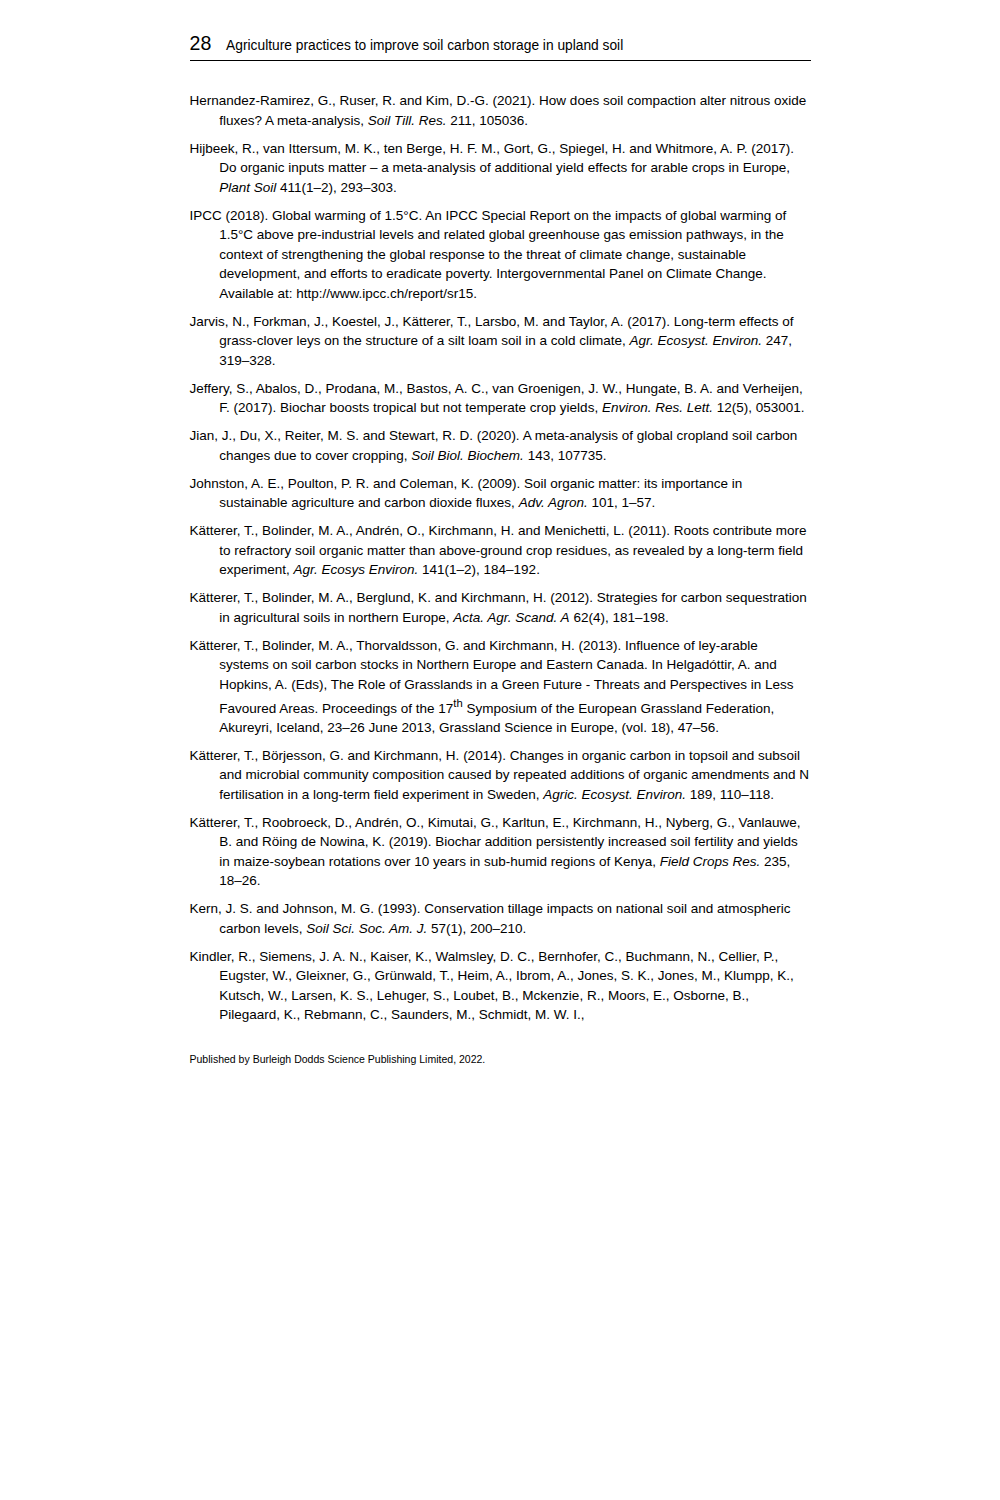28 Agriculture practices to improve soil carbon storage in upland soil
Hernandez-Ramirez, G., Ruser, R. and Kim, D.-G. (2021). How does soil compaction alter nitrous oxide fluxes? A meta-analysis, Soil Till. Res. 211, 105036.
Hijbeek, R., van Ittersum, M. K., ten Berge, H. F. M., Gort, G., Spiegel, H. and Whitmore, A. P. (2017). Do organic inputs matter – a meta-analysis of additional yield effects for arable crops in Europe, Plant Soil 411(1–2), 293–303.
IPCC (2018). Global warming of 1.5°C. An IPCC Special Report on the impacts of global warming of 1.5°C above pre-industrial levels and related global greenhouse gas emission pathways, in the context of strengthening the global response to the threat of climate change, sustainable development, and efforts to eradicate poverty. Intergovernmental Panel on Climate Change. Available at: http://www.ipcc.ch/report/sr15.
Jarvis, N., Forkman, J., Koestel, J., Kätterer, T., Larsbo, M. and Taylor, A. (2017). Long-term effects of grass-clover leys on the structure of a silt loam soil in a cold climate, Agr. Ecosyst. Environ. 247, 319–328.
Jeffery, S., Abalos, D., Prodana, M., Bastos, A. C., van Groenigen, J. W., Hungate, B. A. and Verheijen, F. (2017). Biochar boosts tropical but not temperate crop yields, Environ. Res. Lett. 12(5), 053001.
Jian, J., Du, X., Reiter, M. S. and Stewart, R. D. (2020). A meta-analysis of global cropland soil carbon changes due to cover cropping, Soil Biol. Biochem. 143, 107735.
Johnston, A. E., Poulton, P. R. and Coleman, K. (2009). Soil organic matter: its importance in sustainable agriculture and carbon dioxide fluxes, Adv. Agron. 101, 1–57.
Kätterer, T., Bolinder, M. A., Andrén, O., Kirchmann, H. and Menichetti, L. (2011). Roots contribute more to refractory soil organic matter than above-ground crop residues, as revealed by a long-term field experiment, Agr. Ecosys Environ. 141(1–2), 184–192.
Kätterer, T., Bolinder, M. A., Berglund, K. and Kirchmann, H. (2012). Strategies for carbon sequestration in agricultural soils in northern Europe, Acta. Agr. Scand. A 62(4), 181–198.
Kätterer, T., Bolinder, M. A., Thorvaldsson, G. and Kirchmann, H. (2013). Influence of ley-arable systems on soil carbon stocks in Northern Europe and Eastern Canada. In Helgadóttir, A. and Hopkins, A. (Eds), The Role of Grasslands in a Green Future - Threats and Perspectives in Less Favoured Areas. Proceedings of the 17th Symposium of the European Grassland Federation, Akureyri, Iceland, 23–26 June 2013, Grassland Science in Europe, (vol. 18), 47–56.
Kätterer, T., Börjesson, G. and Kirchmann, H. (2014). Changes in organic carbon in topsoil and subsoil and microbial community composition caused by repeated additions of organic amendments and N fertilisation in a long-term field experiment in Sweden, Agric. Ecosyst. Environ. 189, 110–118.
Kätterer, T., Roobroeck, D., Andrén, O., Kimutai, G., Karltun, E., Kirchmann, H., Nyberg, G., Vanlauwe, B. and Röing de Nowina, K. (2019). Biochar addition persistently increased soil fertility and yields in maize-soybean rotations over 10 years in sub-humid regions of Kenya, Field Crops Res. 235, 18–26.
Kern, J. S. and Johnson, M. G. (1993). Conservation tillage impacts on national soil and atmospheric carbon levels, Soil Sci. Soc. Am. J. 57(1), 200–210.
Kindler, R., Siemens, J. A. N., Kaiser, K., Walmsley, D. C., Bernhofer, C., Buchmann, N., Cellier, P., Eugster, W., Gleixner, G., Grünwald, T., Heim, A., Ibrom, A., Jones, S. K., Jones, M., Klumpp, K., Kutsch, W., Larsen, K. S., Lehuger, S., Loubet, B., Mckenzie, R., Moors, E., Osborne, B., Pilegaard, K., Rebmann, C., Saunders, M., Schmidt, M. W. I.,
Published by Burleigh Dodds Science Publishing Limited, 2022.